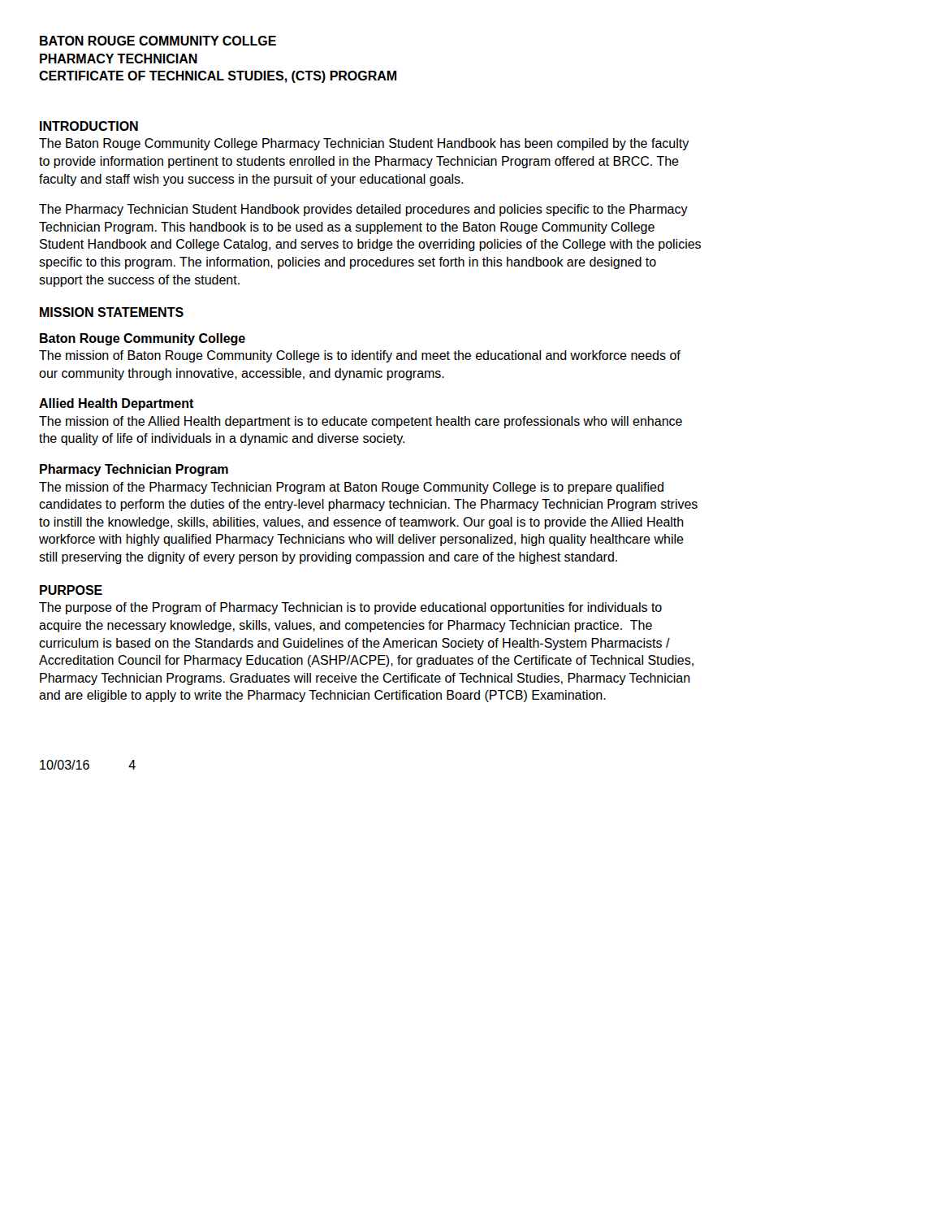BATON ROUGE COMMUNITY COLLGE
PHARMACY TECHNICIAN
CERTIFICATE OF TECHNICAL STUDIES, (CTS) PROGRAM
Introduction
The Baton Rouge Community College Pharmacy Technician Student Handbook has been compiled by the faculty to provide information pertinent to students enrolled in the Pharmacy Technician Program offered at BRCC. The faculty and staff wish you success in the pursuit of your educational goals.
The Pharmacy Technician Student Handbook provides detailed procedures and policies specific to the Pharmacy Technician Program. This handbook is to be used as a supplement to the Baton Rouge Community College Student Handbook and College Catalog, and serves to bridge the overriding policies of the College with the policies specific to this program. The information, policies and procedures set forth in this handbook are designed to support the success of the student.
Mission Statements
Baton Rouge Community College
The mission of Baton Rouge Community College is to identify and meet the educational and workforce needs of our community through innovative, accessible, and dynamic programs.
Allied Health Department
The mission of the Allied Health department is to educate competent health care professionals who will enhance the quality of life of individuals in a dynamic and diverse society.
Pharmacy Technician Program
The mission of the Pharmacy Technician Program at Baton Rouge Community College is to prepare qualified candidates to perform the duties of the entry-level pharmacy technician. The Pharmacy Technician Program strives to instill the knowledge, skills, abilities, values, and essence of teamwork. Our goal is to provide the Allied Health workforce with highly qualified Pharmacy Technicians who will deliver personalized, high quality healthcare while still preserving the dignity of every person by providing compassion and care of the highest standard.
Purpose
The purpose of the Program of Pharmacy Technician is to provide educational opportunities for individuals to acquire the necessary knowledge, skills, values, and competencies for Pharmacy Technician practice. The curriculum is based on the Standards and Guidelines of the American Society of Health-System Pharmacists / Accreditation Council for Pharmacy Education (ASHP/ACPE), for graduates of the Certificate of Technical Studies, Pharmacy Technician Programs. Graduates will receive the Certificate of Technical Studies, Pharmacy Technician and are eligible to apply to write the Pharmacy Technician Certification Board (PTCB) Examination.
10/03/16 4